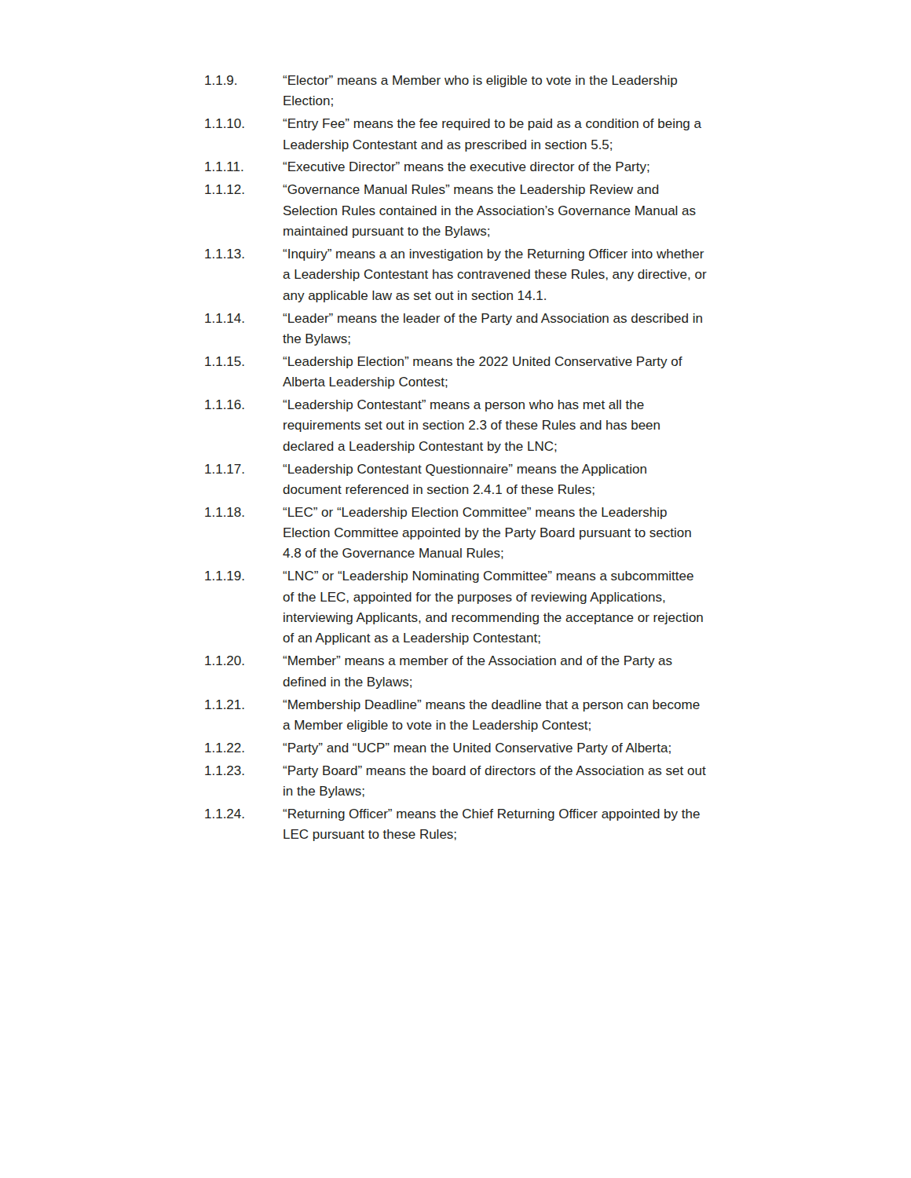1.1.9.
“Elector” means a Member who is eligible to vote in the Leadership Election;
1.1.10.
“Entry Fee” means the fee required to be paid as a condition of being a Leadership Contestant and as prescribed in section 5.5;
1.1.11.
“Executive Director” means the executive director of the Party;
1.1.12.
“Governance Manual Rules” means the Leadership Review and Selection Rules contained in the Association’s Governance Manual as maintained pursuant to the Bylaws;
1.1.13.
“Inquiry” means a an investigation by the Returning Officer into whether a Leadership Contestant has contravened these Rules, any directive, or any applicable law as set out in section 14.1.
1.1.14.
“Leader” means the leader of the Party and Association as described in the Bylaws;
1.1.15.
“Leadership Election” means the 2022 United Conservative Party of Alberta Leadership Contest;
1.1.16.
“Leadership Contestant” means a person who has met all the requirements set out in section 2.3 of these Rules and has been declared a Leadership Contestant by the LNC;
1.1.17.
“Leadership Contestant Questionnaire” means the Application document referenced in section 2.4.1 of these Rules;
1.1.18.
“LEC” or “Leadership Election Committee” means the Leadership Election Committee appointed by the Party Board pursuant to section 4.8 of the Governance Manual Rules;
1.1.19.
“LNC” or “Leadership Nominating Committee” means a subcommittee of the LEC, appointed for the purposes of reviewing Applications, interviewing Applicants, and recommending the acceptance or rejection of an Applicant as a Leadership Contestant;
1.1.20.
“Member” means a member of the Association and of the Party as defined in the Bylaws;
1.1.21.
“Membership Deadline” means the deadline that a person can become a Member eligible to vote in the Leadership Contest;
1.1.22.
“Party” and “UCP” mean the United Conservative Party of Alberta;
1.1.23.
“Party Board” means the board of directors of the Association as set out in the Bylaws;
1.1.24.
“Returning Officer” means the Chief Returning Officer appointed by the LEC pursuant to these Rules;